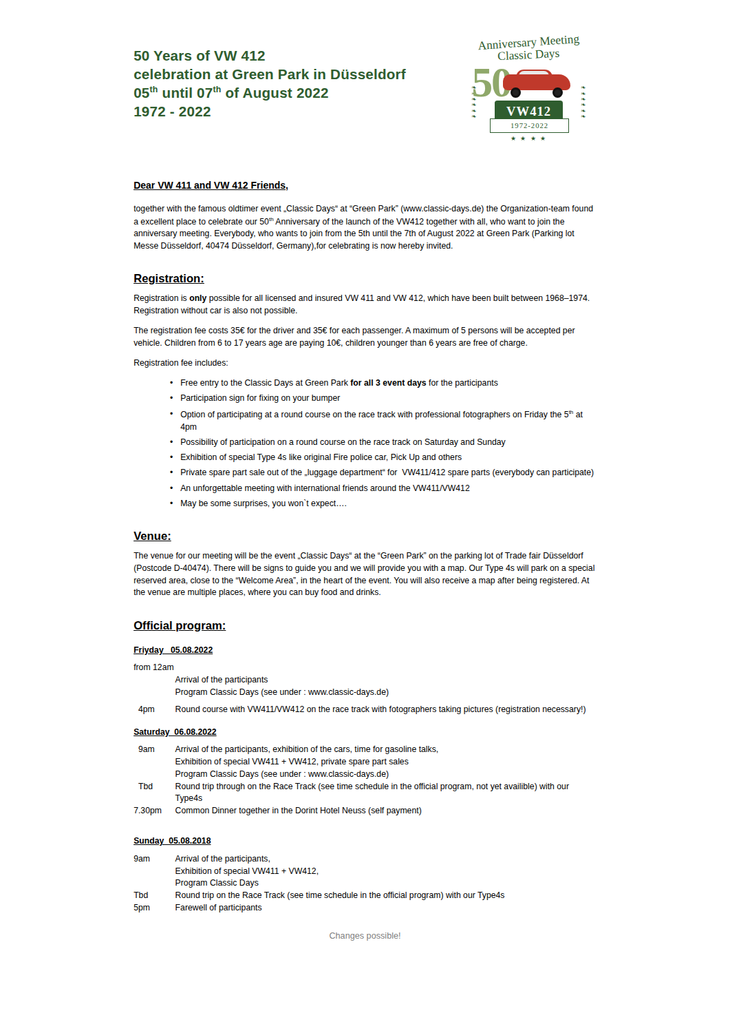50 Years of VW 412
celebration at Green Park in Düsseldorf
05th until 07th of August 2022
1972 - 2022
Anniversary Meeting Classic Days
❧
❧
❧
❧
❧
❧
❧
❧
❧
❧
❧
❧
50
VW412
1972-2022
★ ★ ★ ★
Dear VW 411 and VW 412 Friends,
together with the famous oldtimer event „Classic Days“ at “Green Park” (www.classic-days.de) the Organization-team found a excellent place to celebrate our 50th Anniversary of the launch of the VW412 together with all, who want to join the anniversary meeting. Everybody, who wants to join from the 5th until the 7th of August 2022 at Green Park (Parking lot Messe Düsseldorf, 40474 Düsseldorf, Germany),for celebrating is now hereby invited.
Registration:
Registration is only possible for all licensed and insured VW 411 and VW 412, which have been built between 1968–1974. Registration without car is also not possible.
The registration fee costs 35€ for the driver and 35€ for each passenger. A maximum of 5 persons will be accepted per vehicle. Children from 6 to 17 years age are paying 10€, children younger than 6 years are free of charge.
Registration fee includes:
Free entry to the Classic Days at Green Park for all 3 event days for the participants
Participation sign for fixing on your bumper
Option of participating at a round course on the race track with professional fotographers on Friday the 5th at 4pm
Possibility of participation on a round course on the race track on Saturday and Sunday
Exhibition of special Type 4s like original Fire police car, Pick Up and others
Private spare part sale out of the „luggage department“ for VW411/412 spare parts (everybody can participate)
An unforgettable meeting with international friends around the VW411/VW412
May be some surprises, you won`t expect….
Venue:
The venue for our meeting will be the event „Classic Days“ at the “Green Park” on the parking lot of Trade fair Düsseldorf (Postcode D-40474). There will be signs to guide you and we will provide you with a map. Our Type 4s will park on a special reserved area, close to the “Welcome Area”, in the heart of the event. You will also receive a map after being registered. At the venue are multiple places, where you can buy food and drinks.
Official program:
Friyday 05.08.2022
from 12am
Arrival of the participants
Program Classic Days (see under : www.classic-days.de)
4pm
Round course with VW411/VW412 on the race track with fotographers taking pictures (registration necessary!)
Saturday 06.08.2022
9am
Arrival of the participants, exhibition of the cars, time for gasoline talks,
Exhibition of special VW411 + VW412, private spare part sales
Program Classic Days (see under : www.classic-days.de)
Tbd
Round trip through on the Race Track (see time schedule in the official program, not yet availible) with our Type4s
7.30pm
Common Dinner together in the Dorint Hotel Neuss (self payment)
Sunday 05.08.2018
9am
Arrival of the participants,
Exhibition of special VW411 + VW412,
Program Classic Days
Tbd
Round trip on the Race Track (see time schedule in the official program) with our Type4s
5pm
Farewell of participants
Changes possible!